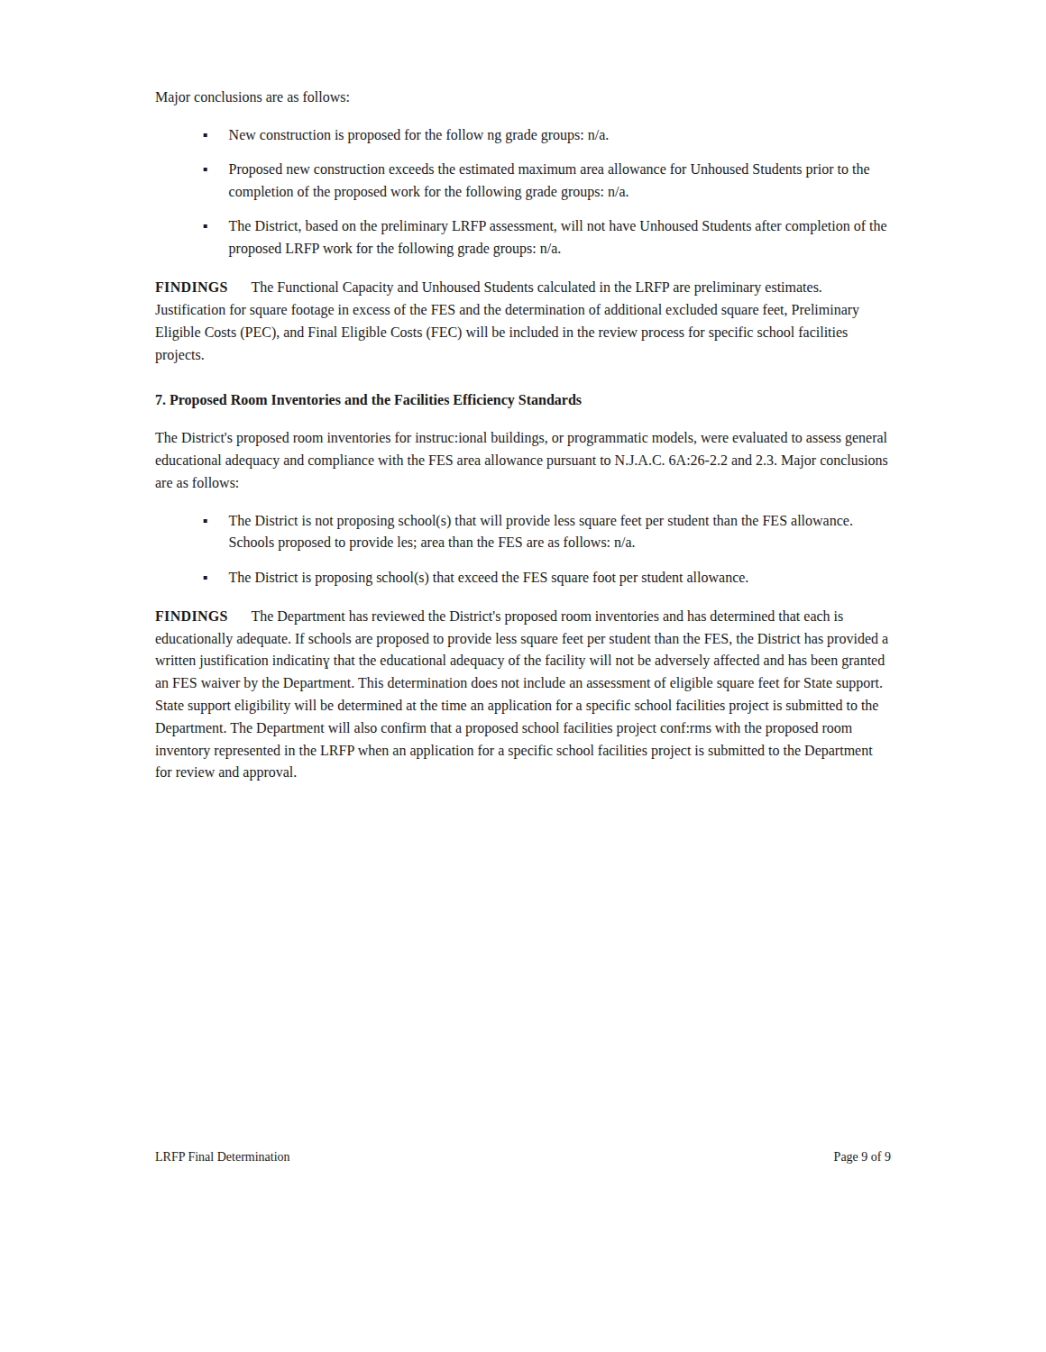Major conclusions are as follows:
New construction is proposed for the follow ng grade groups: n/a.
Proposed new construction exceeds the estimated maximum area allowance for Unhoused Students prior to the completion of the proposed work for the following grade groups: n/a.
The District, based on the preliminary LRFP assessment, will not have Unhoused Students after completion of the proposed LRFP work for the following grade groups: n/a.
FINDINGSThe Functional Capacity and Unhoused Students calculated in the LRFP are preliminary estimates. Justification for square footage in excess of the FES and the determination of additional excluded square feet, Preliminary Eligible Costs (PEC), and Final Eligible Costs (FEC) will be included in the review process for specific school facilities projects.
7. Proposed Room Inventories and the Facilities Efficiency Standards
The District's proposed room inventories for instruc:ional buildings, or programmatic models, were evaluated to assess general educational adequacy and compliance with the FES area allowance pursuant to N.J.A.C. 6A:26-2.2 and 2.3. Major conclusions are as follows:
The District is not proposing school(s) that will provide less square feet per student than the FES allowance. Schools proposed to provide les; area than the FES are as follows: n/a.
The District is proposing school(s) that exceed the FES square foot per student allowance.
FINDINGSThe Department has reviewed the District's proposed room inventories and has determined that each is educationally adequate. If schools are proposed to provide less square feet per student than the FES, the District has provided a written justification indicatinɣ that the educational adequacy of the facility will not be adversely affected and has been granted an FES waiver by the Department. This determination does not include an assessment of eligible square feet for State support. State support eligibility will be determined at the time an application for a specific school facilities project is submitted to the Department. The Department will also confirm that a proposed school facilities project conf:rms with the proposed room inventory represented in the LRFP when an application for a specific school facilities project is submitted to the Department for review and approval.
LRFP Final Determination Page 9 of 9